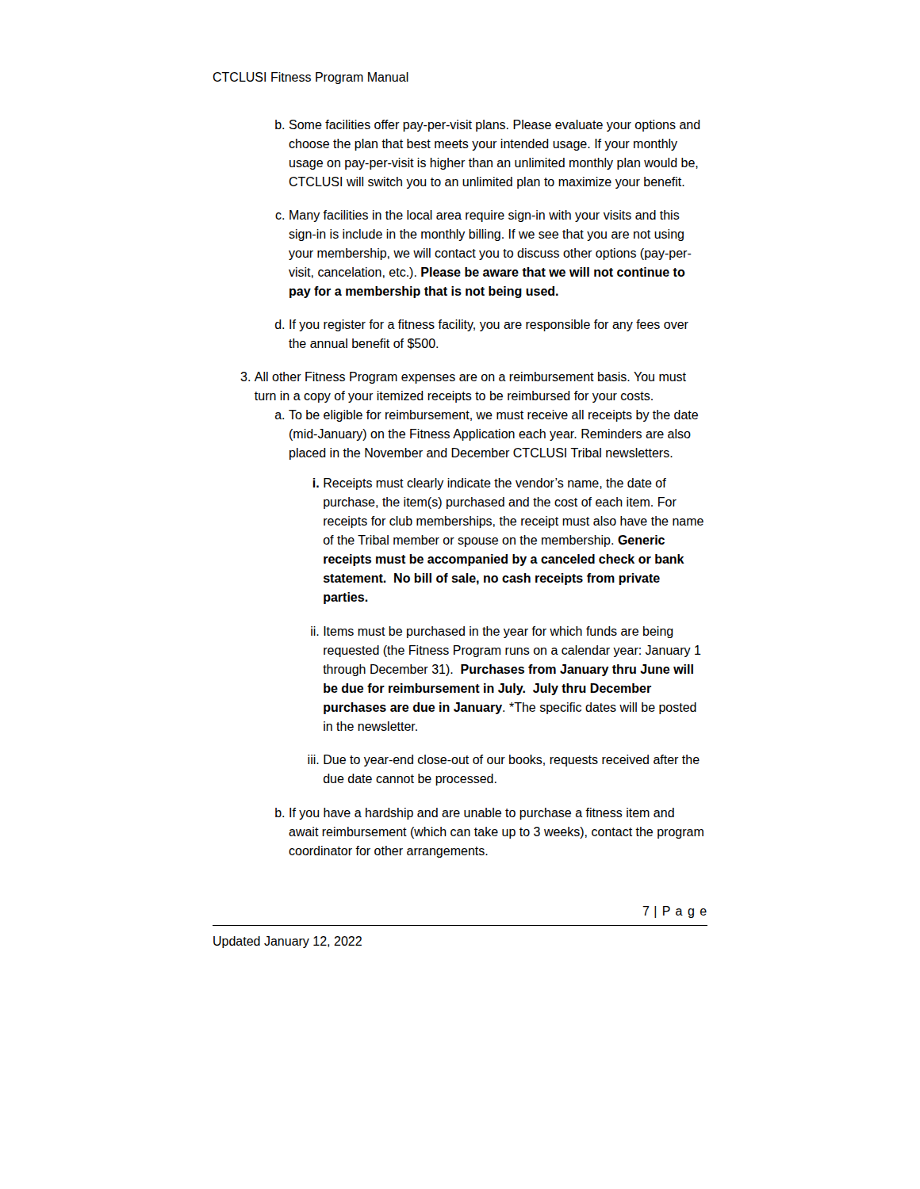CTCLUSI Fitness Program Manual
Some facilities offer pay-per-visit plans. Please evaluate your options and choose the plan that best meets your intended usage. If your monthly usage on pay-per-visit is higher than an unlimited monthly plan would be, CTCLUSI will switch you to an unlimited plan to maximize your benefit.
Many facilities in the local area require sign-in with your visits and this sign-in is include in the monthly billing. If we see that you are not using your membership, we will contact you to discuss other options (pay-per-visit, cancelation, etc.). Please be aware that we will not continue to pay for a membership that is not being used.
If you register for a fitness facility, you are responsible for any fees over the annual benefit of $500.
All other Fitness Program expenses are on a reimbursement basis. You must turn in a copy of your itemized receipts to be reimbursed for your costs.
To be eligible for reimbursement, we must receive all receipts by the date (mid-January) on the Fitness Application each year. Reminders are also placed in the November and December CTCLUSI Tribal newsletters.
Receipts must clearly indicate the vendor’s name, the date of purchase, the item(s) purchased and the cost of each item. For receipts for club memberships, the receipt must also have the name of the Tribal member or spouse on the membership. Generic receipts must be accompanied by a canceled check or bank statement. No bill of sale, no cash receipts from private parties.
Items must be purchased in the year for which funds are being requested (the Fitness Program runs on a calendar year: January 1 through December 31). Purchases from January thru June will be due for reimbursement in July. July thru December purchases are due in January. *The specific dates will be posted in the newsletter.
Due to year-end close-out of our books, requests received after the due date cannot be processed.
If you have a hardship and are unable to purchase a fitness item and await reimbursement (which can take up to 3 weeks), contact the program coordinator for other arrangements.
7 | P a g e
Updated January 12, 2022